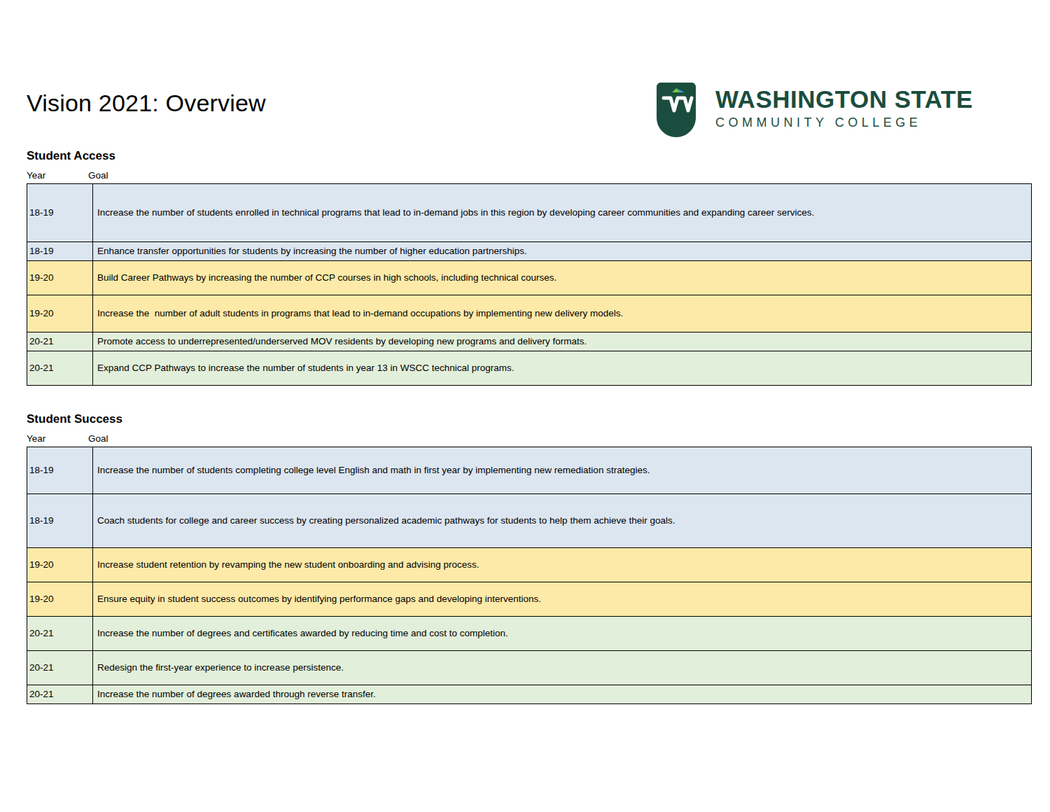Vision 2021: Overview
WASHINGTON STATE
COMMUNITY COLLEGE
Student Access
Year
Goal
| 18-19 | Increase the number of students enrolled in technical programs that lead to in-demand jobs in this region by developing career communities and expanding career services. |
| 18-19 | Enhance transfer opportunities for students by increasing the number of higher education partnerships. |
| 19-20 | Build Career Pathways by increasing the number of CCP courses in high schools, including technical courses. |
| 19-20 | Increase the number of adult students in programs that lead to in-demand occupations by implementing new delivery models. |
| 20-21 | Promote access to underrepresented/underserved MOV residents by developing new programs and delivery formats. |
| 20-21 | Expand CCP Pathways to increase the number of students in year 13 in WSCC technical programs. |
Student Success
Year
Goal
| 18-19 | Increase the number of students completing college level English and math in first year by implementing new remediation strategies. |
| 18-19 | Coach students for college and career success by creating personalized academic pathways for students to help them achieve their goals. |
| 19-20 | Increase student retention by revamping the new student onboarding and advising process. |
| 19-20 | Ensure equity in student success outcomes by identifying performance gaps and developing interventions. |
| 20-21 | Increase the number of degrees and certificates awarded by reducing time and cost to completion. |
| 20-21 | Redesign the first-year experience to increase persistence. |
| 20-21 | Increase the number of degrees awarded through reverse transfer. |